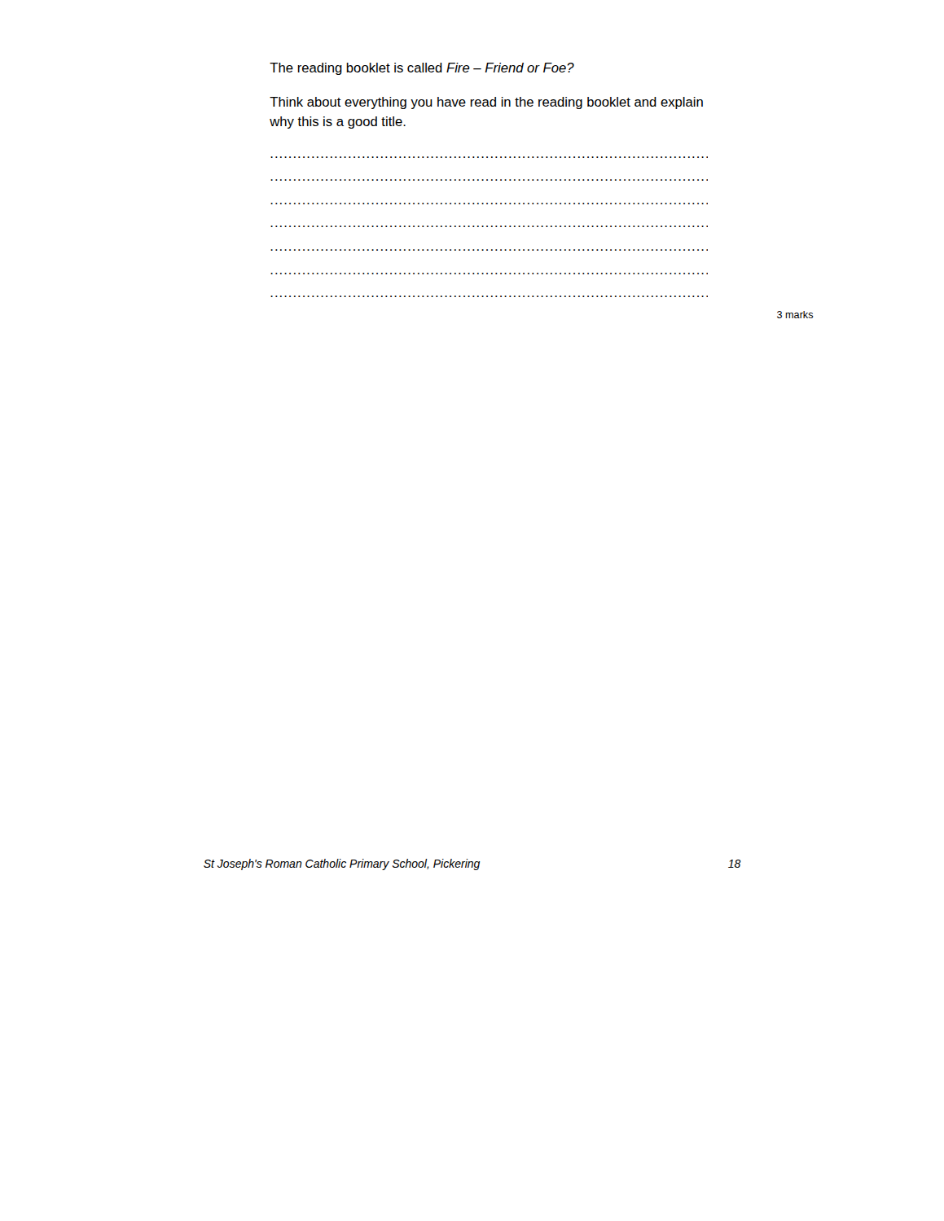The reading booklet is called Fire – Friend or Foe?
Think about everything you have read in the reading booklet and explain why this is a good title.
..................................................................................................................
..................................................................................................................
..................................................................................................................
..................................................................................................................
..................................................................................................................
..................................................................................................................
..................................................................................................................
3 marks
St Joseph's Roman Catholic Primary School, Pickering 18